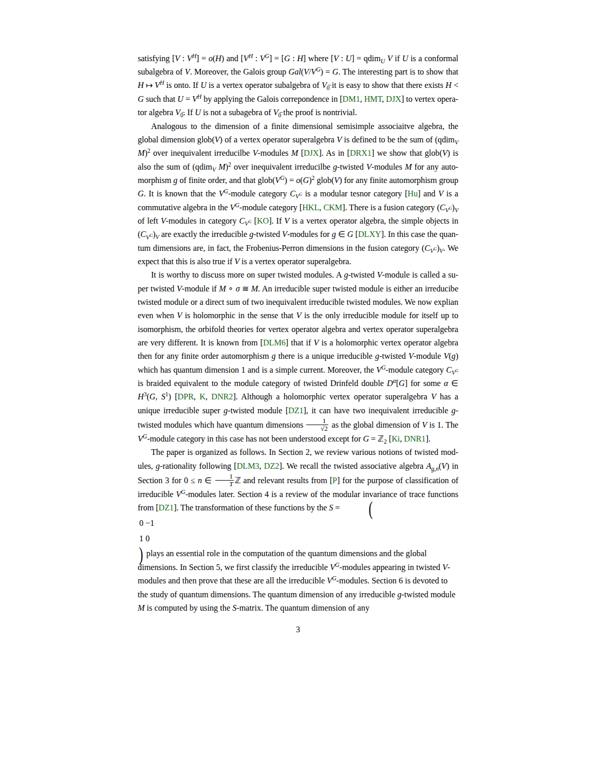satisfying [V : VH] = o(H) and [VH : VG] = [G : H] where [V : U] = qdimU V if U is a conformal subalgebra of V. Moreover, the Galois group Gal(V/VG) = G. The interesting part is to show that H ↦ VH is onto. If U is a vertex operator subalgebra of V0̅ it is easy to show that there exists H < G such that U = VH by applying the Galois correpondence in [DM1, HMT, DJX] to vertex operator algebra V0̅. If U is not a subagebra of V0̅ the proof is nontrivial.
Analogous to the dimension of a finite dimensional semisimple associaitve algebra, the global dimension glob(V) of a vertex operator superalgebra V is defined to be the sum of (qdimV M)2 over inequivalent irreducilbe V-modules M [DJX]. As in [DRX1] we show that glob(V) is also the sum of (qdimV M)2 over inequivalent irreducilbe g-twisted V-modules M for any automorphism g of finite order, and that glob(VG) = o(G)2 glob(V) for any finite automorphism group G. It is known that the VG-module category CVG is a modular tesnor category [Hu] and V is a commutative algebra in the VG-module category [HKL, CKM]. There is a fusion category (CVG)V of left V-modules in category CVG [KO]. If V is a vertex operator algebra, the simple objects in (CVG)V are exactly the irreducible g-twisted V-modules for g ∈ G [DLXY]. In this case the quantum dimensions are, in fact, the Frobenius-Perron dimensions in the fusion category (CVG)V. We expect that this is also true if V is a vertex operator superalgebra.
It is worthy to discuss more on super twisted modules. A g-twisted V-module is called a super twisted V-module if M ∘ σ ≅ M. An irreducible super twisted module is either an irreducibe twisted module or a direct sum of two inequivalent irreducible twisted modules. We now explian even when V is holomorphic in the sense that V is the only irreducible module for itself up to isomorphism, the orbifold theories for vertex operator algebra and vertex operator superalgebra are very different. It is known from [DLM6] that if V is a holomorphic vertex operator algebra then for any finite order automorphism g there is a unique irreducible g-twisted V-module V(g) which has quantum dimension 1 and is a simple current. Moreover, the VG-module category CVG is braided equivalent to the module category of twisted Drinfeld double Dα[G] for some α ∈ H3(G, S1) [DPR, K, DNR2]. Although a holomorphic vertex operator superalgebra V has a unique irreducible super g-twisted module [DZ1], it can have two inequivalent irreducible g-twisted modules which have quantum dimensions 1√2 as the global dimension of V is 1. The VG-module category in this case has not been understood except for G = ℤ2 [Ki, DNR1].
The paper is organized as follows. In Section 2, we review various notions of twisted modules, g-rationality following [DLM3, DZ2]. We recall the twisted associative algebra Ag,n(V) in Section 3 for 0 ≤ n ∈ 1 Tℤ and relevant results from [P] for the purpose of classification of irreducible VG-modules later. Section 4 is a review of the modular invariance of trace functions from [DZ1]. The transformation of these functions by the S = (
| 0 | −1 |
| 1 | 0 |
) plays an essential role in the computation of the quantum dimensions and the global dimensions. In Section 5, we first classify the irreducible VG-modules appearing in twisted V-modules and then prove that these are all the irreducible VG-modules. Section 6 is devoted to the study of quantum dimensions. The quantum dimension of any irreducible g-twisted module M is computed by using the S-matrix. The quantum dimension of any
3